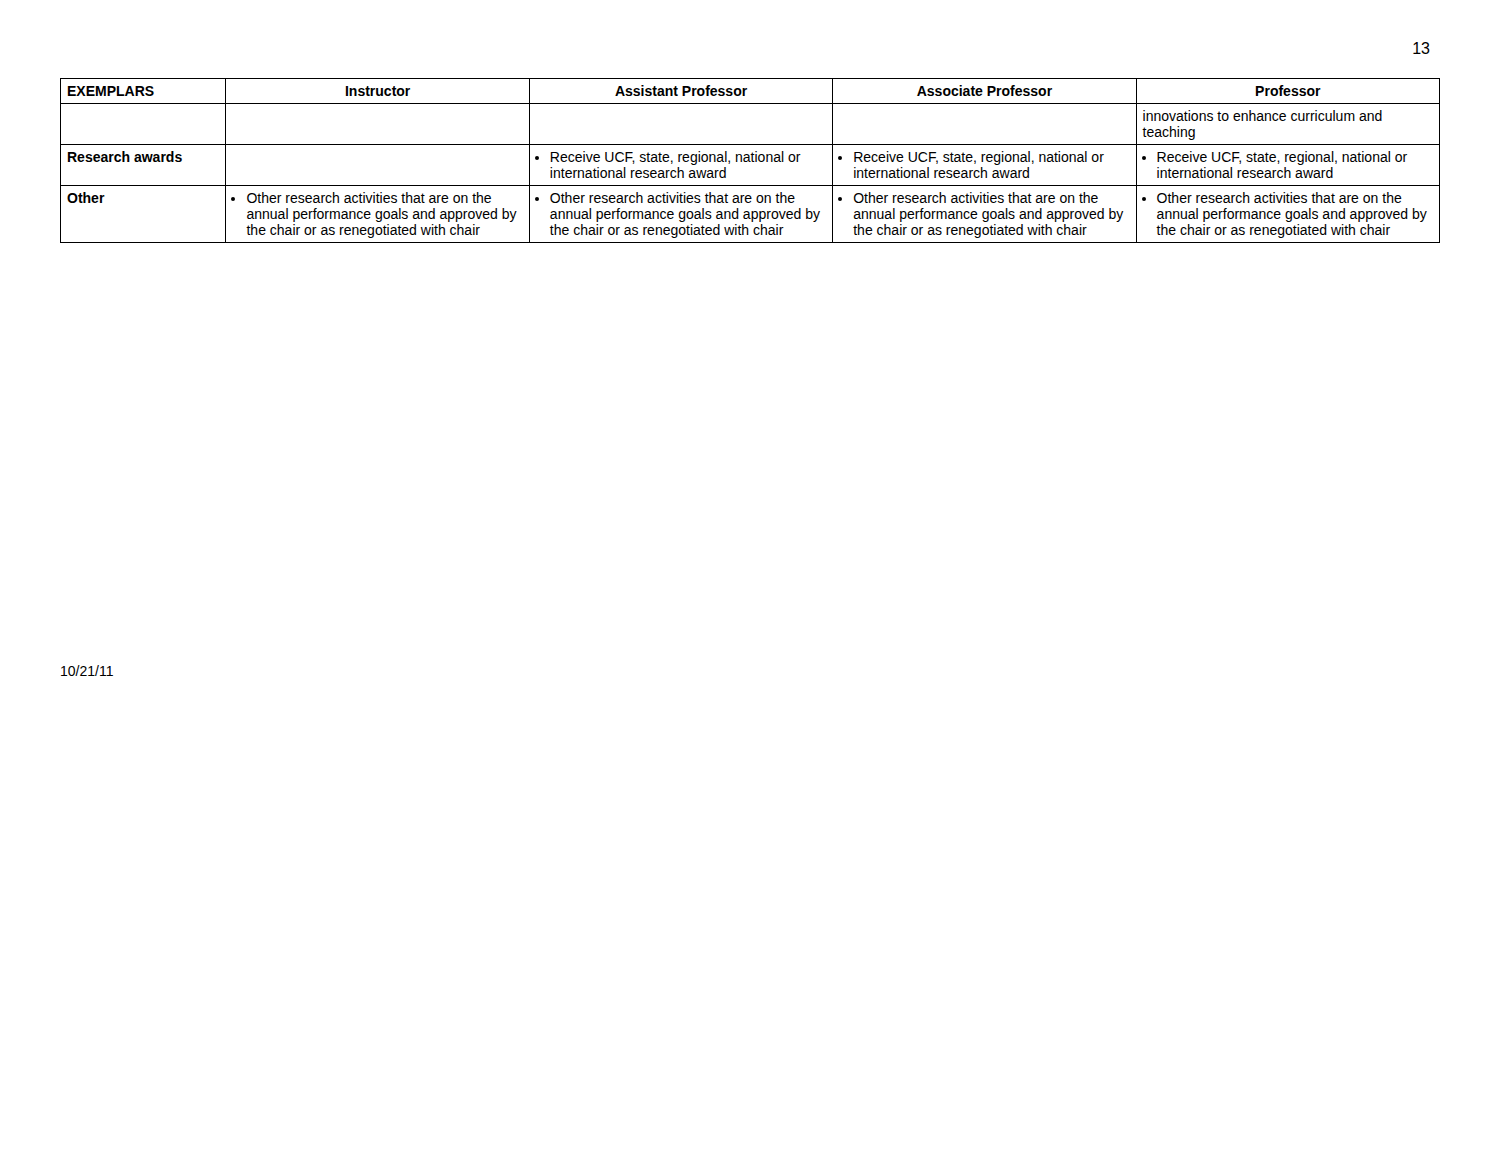13
| EXEMPLARS | Instructor | Assistant Professor | Associate Professor | Professor |
| --- | --- | --- | --- | --- |
| | | | | innovations to enhance curriculum and teaching |
| Research awards | | Receive UCF, state, regional, national or international research award | Receive UCF, state, regional, national or international research award | Receive UCF, state, regional, national or international research award |
| Other | Other research activities that are on the annual performance goals and approved by the chair or as renegotiated with chair | Other research activities that are on the annual performance goals and approved by the chair or as renegotiated with chair | Other research activities that are on the annual performance goals and approved by the chair or as renegotiated with chair | Other research activities that are on the annual performance goals and approved by the chair or as renegotiated with chair |
10/21/11